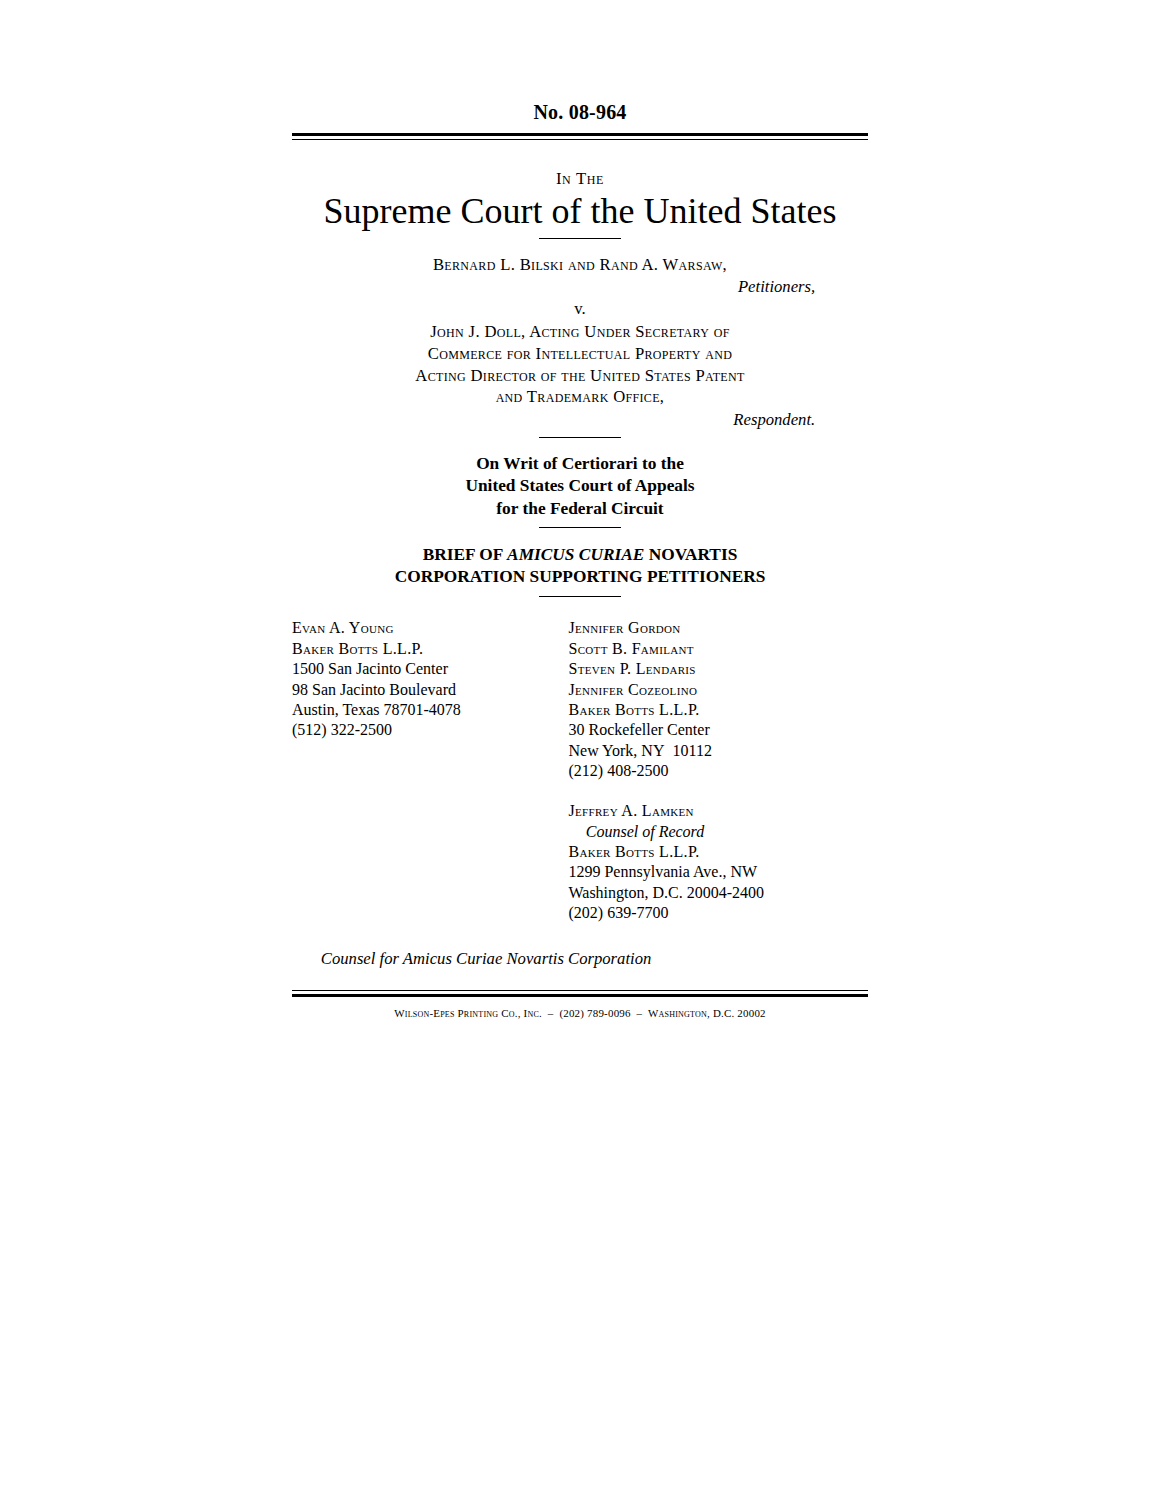No. 08-964
In The
Supreme Court of the United States
Bernard L. Bilski and Rand A. Warsaw,
Petitioners,
v.
John J. Doll, Acting Under Secretary of
Commerce for Intellectual Property and
Acting Director of the United States Patent
and Trademark Office,
Respondent.
On Writ of Certiorari to the
United States Court of Appeals
for the Federal Circuit
BRIEF OF AMICUS CURIAE NOVARTIS
CORPORATION SUPPORTING PETITIONERS
| Evan A. Young Baker Botts L.L.P. 1500 San Jacinto Center 98 San Jacinto Boulevard Austin, Texas 78701-4078 (512) 322-2500 | Jennifer Gordon Scott B. Familant Steven P. Lendaris Jennifer Cozeolino Baker Botts L.L.P. 30 Rockefeller Center New York, NY 10112 (212) 408-2500 Jeffrey A. Lamken Counsel of Record Baker Botts L.L.P. 1299 Pennsylvania Ave., NW Washington, D.C. 20004-2400 (202) 639-7700 |
Counsel for Amicus Curiae Novartis Corporation
Wilson-Epes Printing Co., Inc. – (202) 789-0096 – Washington, D.C. 20002